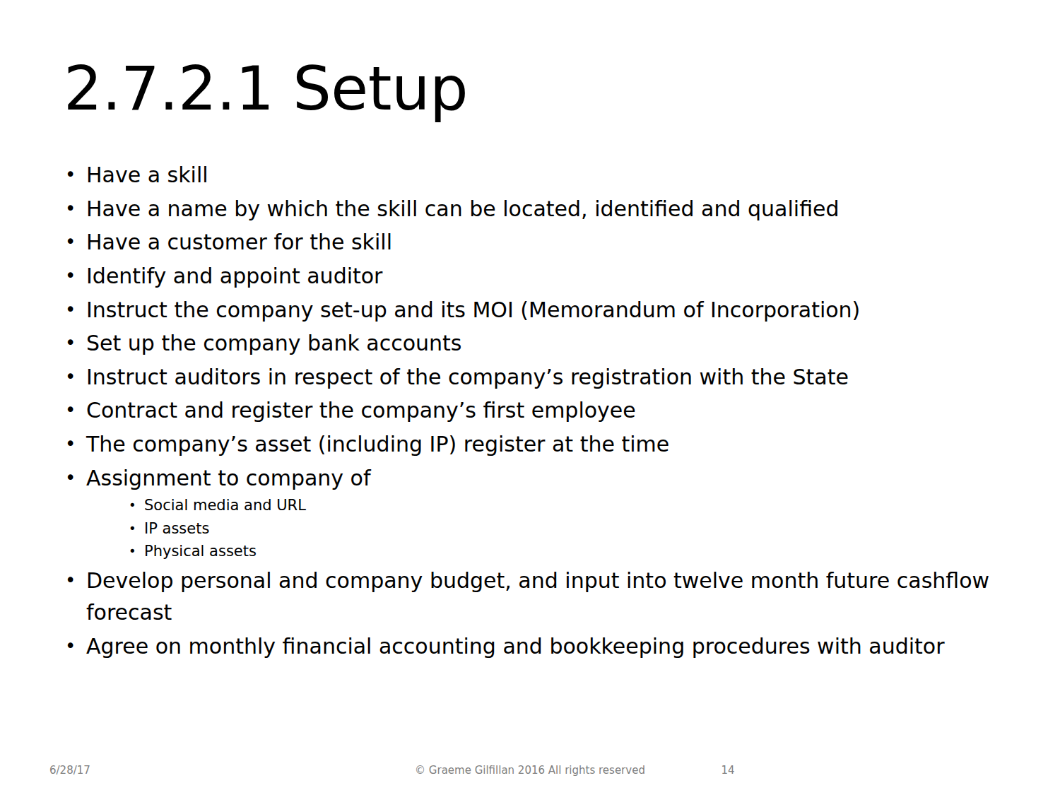2.7.2.1 Setup
Have a skill
Have a name by which the skill can be located, identified and qualified
Have a customer for the skill
Identify and appoint auditor
Instruct the company set-up and its MOI (Memorandum of Incorporation)
Set up the company bank accounts
Instruct auditors in respect of the company’s registration with the State
Contract and register the company’s first employee
The company’s asset (including IP) register at the time
Assignment to company of
Social media and URL
IP assets
Physical assets
Develop personal and company budget, and input into twelve month future cashflow forecast
Agree on monthly financial accounting and bookkeeping procedures with auditor
6/28/17 © Graeme Gilfillan 2016 All rights reserved 14